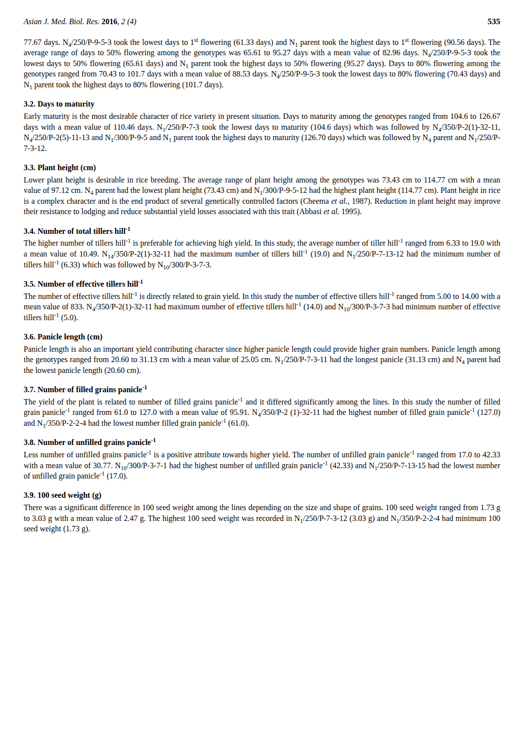Asian J. Med. Biol. Res. 2016, 2 (4)
535
77.67 days. N4/250/P-9-5-3 took the lowest days to 1st flowering (61.33 days) and N1 parent took the highest days to 1st flowering (90.56 days). The average range of days to 50% flowering among the genotypes was 65.61 to 95.27 days with a mean value of 82.96 days. N4/250/P-9-5-3 took the lowest days to 50% flowering (65.61 days) and N1 parent took the highest days to 50% flowering (95.27 days). Days to 80% flowering among the genotypes ranged from 70.43 to 101.7 days with a mean value of 88.53 days. N4/250/P-9-5-3 took the lowest days to 80% flowering (70.43 days) and N1 parent took the highest days to 80% flowering (101.7 days).
3.2. Days to maturity
Early maturity is the most desirable character of rice variety in present situation. Days to maturity among the genotypes ranged from 104.6 to 126.67 days with a mean value of 110.46 days. N1/250/P-7-3 took the lowest days to maturity (104.6 days) which was followed by N4/350/P-2(1)-32-11, N4/250/P-2(5)-11-13 and N1/300/P-9-5 and N1 parent took the highest days to maturity (126.70 days) which was followed by N4 parent and N1/250/P-7-3-12.
3.3. Plant height (cm)
Lower plant height is desirable in rice breeding. The average range of plant height among the genotypes was 73.43 cm to 114.77 cm with a mean value of 97.12 cm. N4 parent had the lowest plant height (73.43 cm) and N1/300/P-9-5-12 had the highest plant height (114.77 cm). Plant height in rice is a complex character and is the end product of several genetically controlled factors (Cheema et al., 1987). Reduction in plant height may improve their resistance to lodging and reduce substantial yield losses associated with this trait (Abbasi et al. 1995).
3.4. Number of total tillers hill-1
The higher number of tillers hill-1 is preferable for achieving high yield. In this study, the average number of tiller hill-1 ranged from 6.33 to 19.0 with a mean value of 10.49. N14/350/P-2(1)-32-11 had the maximum number of tillers hill-1 (19.0) and N1/250/P-7-13-12 had the minimum number of tillers hill-1 (6.33) which was followed by N10/300/P-3-7-3.
3.5. Number of effective tillers hill-1
The number of effective tillers hill-1 is directly related to grain yield. In this study the number of effective tillers hill-1 ranged from 5.00 to 14.00 with a mean value of 833. N4/350/P-2(1)-32-11 had maximum number of effective tillers hill-1 (14.0) and N10/300/P-3-7-3 had minimum number of effective tillers hill-1 (5.0).
3.6. Panicle length (cm)
Panicle length is also an important yield contributing character since higher panicle length could provide higher grain numbers. Panicle length among the genotypes ranged from 20.60 to 31.13 cm with a mean value of 25.05 cm. N1/250/P-7-3-11 had the longest panicle (31.13 cm) and N4 parent had the lowest panicle length (20.60 cm).
3.7. Number of filled grains panicle-1
The yield of the plant is related to number of filled grains panicle-1 and it differed significantly among the lines. In this study the number of filled grain panicle-1 ranged from 61.0 to 127.0 with a mean value of 95.91. N4/350/P-2 (1)-32-11 had the highest number of filled grain panicle-1 (127.0) and N1/350/P-2-2-4 had the lowest number filled grain panicle-1 (61.0).
3.8. Number of unfilled grains panicle-1
Less number of unfilled grains panicle-1 is a positive attribute towards higher yield. The number of unfilled grain panicle-1 ranged from 17.0 to 42.33 with a mean value of 30.77. N10/300/P-3-7-1 had the highest number of unfilled grain panicle-1 (42.33) and N1/250/P-7-13-15 had the lowest number of unfilled grain panicle-1 (17.0).
3.9. 100 seed weight (g)
There was a significant difference in 100 seed weight among the lines depending on the size and shape of grains. 100 seed weight ranged from 1.73 g to 3.03 g with a mean value of 2.47 g. The highest 100 seed weight was recorded in N1/250/P-7-3-12 (3.03 g) and N1/350/P-2-2-4 had minimum 100 seed weight (1.73 g).